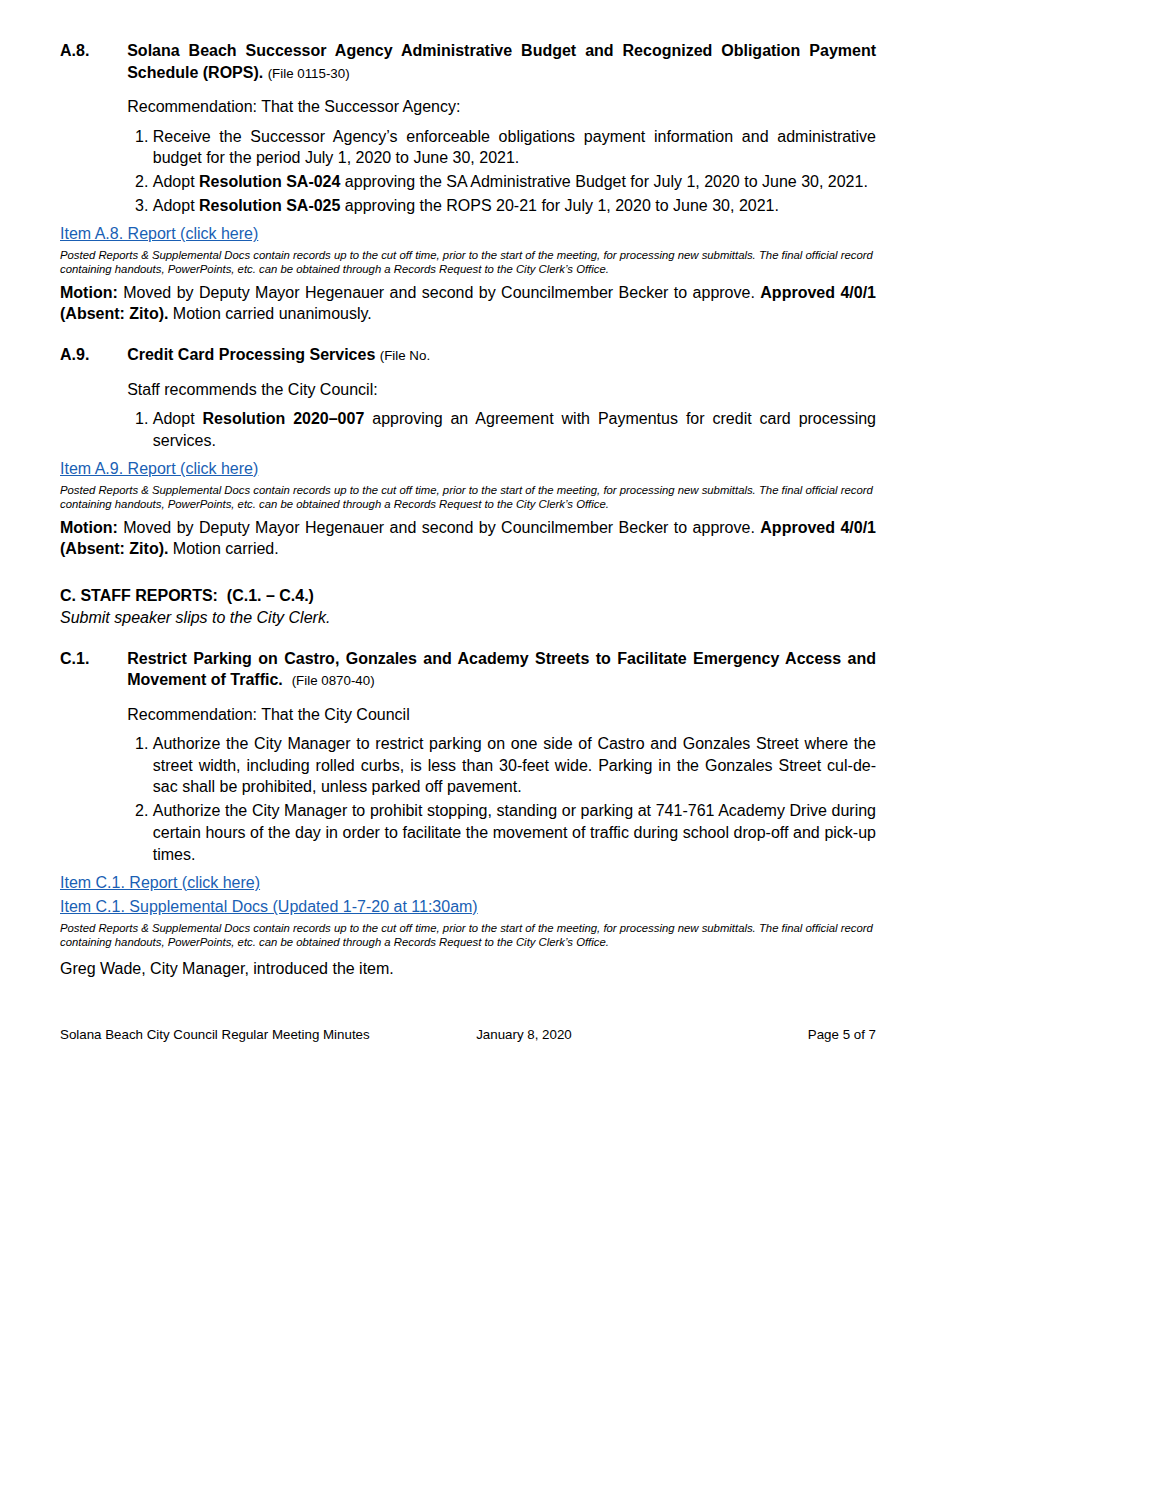A.8. Solana Beach Successor Agency Administrative Budget and Recognized Obligation Payment Schedule (ROPS). (File 0115-30)
Recommendation: That the Successor Agency:
Receive the Successor Agency’s enforceable obligations payment information and administrative budget for the period July 1, 2020 to June 30, 2021.
Adopt Resolution SA-024 approving the SA Administrative Budget for July 1, 2020 to June 30, 2021.
Adopt Resolution SA-025 approving the ROPS 20-21 for July 1, 2020 to June 30, 2021.
Item A.8. Report (click here)
Posted Reports & Supplemental Docs contain records up to the cut off time, prior to the start of the meeting, for processing new submittals. The final official record containing handouts, PowerPoints, etc. can be obtained through a Records Request to the City Clerk’s Office.
Motion: Moved by Deputy Mayor Hegenauer and second by Councilmember Becker to approve. Approved 4/0/1 (Absent: Zito). Motion carried unanimously.
A.9. Credit Card Processing Services (File No.
Staff recommends the City Council:
Adopt Resolution 2020–007 approving an Agreement with Paymentus for credit card processing services.
Item A.9. Report (click here)
Posted Reports & Supplemental Docs contain records up to the cut off time, prior to the start of the meeting, for processing new submittals. The final official record containing handouts, PowerPoints, etc. can be obtained through a Records Request to the City Clerk’s Office.
Motion: Moved by Deputy Mayor Hegenauer and second by Councilmember Becker to approve. Approved 4/0/1 (Absent: Zito). Motion carried.
C. STAFF REPORTS: (C.1. – C.4.)
Submit speaker slips to the City Clerk.
C.1. Restrict Parking on Castro, Gonzales and Academy Streets to Facilitate Emergency Access and Movement of Traffic. (File 0870-40)
Recommendation: That the City Council
Authorize the City Manager to restrict parking on one side of Castro and Gonzales Street where the street width, including rolled curbs, is less than 30-feet wide. Parking in the Gonzales Street cul-de-sac shall be prohibited, unless parked off pavement.
Authorize the City Manager to prohibit stopping, standing or parking at 741-761 Academy Drive during certain hours of the day in order to facilitate the movement of traffic during school drop-off and pick-up times.
Item C.1. Report (click here) Item C.1. Supplemental Docs (Updated 1-7-20 at 11:30am)
Posted Reports & Supplemental Docs contain records up to the cut off time, prior to the start of the meeting, for processing new submittals. The final official record containing handouts, PowerPoints, etc. can be obtained through a Records Request to the City Clerk’s Office.
Greg Wade, City Manager, introduced the item.
Solana Beach City Council Regular Meeting Minutes January 8, 2020 Page 5 of 7